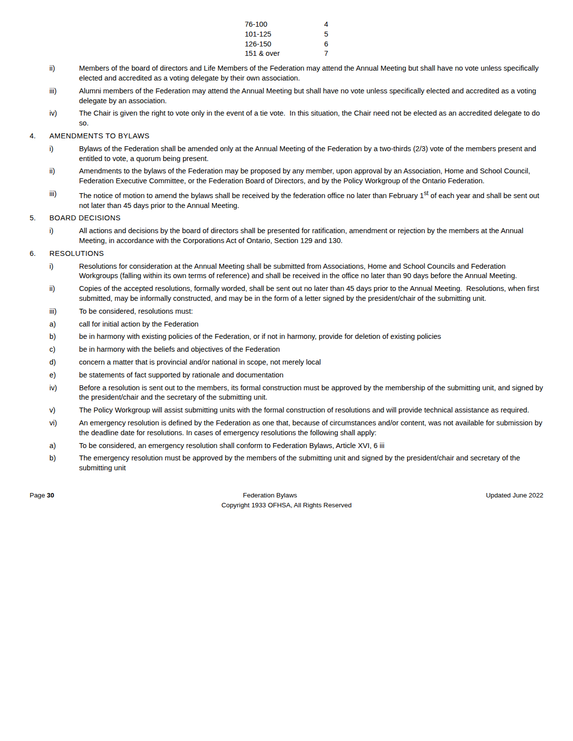| 76-100 | 4 |
| 101-125 | 5 |
| 126-150 | 6 |
| 151 & over | 7 |
| | ii) | Members of the board of directors and Life Members of the Federation may attend the Annual Meeting but shall have no vote unless specifically elected and accredited as a voting delegate by their own association. |
| | iii) | Alumni members of the Federation may attend the Annual Meeting but shall have no vote unless specifically elected and accredited as a voting delegate by an association. |
| | iv) | The Chair is given the right to vote only in the event of a tie vote. In this situation, the Chair need not be elected as an accredited delegate to do so. |
| 4. | AMENDMENTS TO BYLAWS |
| | i) | Bylaws of the Federation shall be amended only at the Annual Meeting of the Federation by a two-thirds (2/3) vote of the members present and entitled to vote, a quorum being present. |
| | ii) | Amendments to the bylaws of the Federation may be proposed by any member, upon approval by an Association, Home and School Council, Federation Executive Committee, or the Federation Board of Directors, and by the Policy Workgroup of the Ontario Federation. |
| | iii) | The notice of motion to amend the bylaws shall be received by the federation office no later than February 1 st of each year and shall be sent out not later than 45 days prior to the Annual Meeting. |
| 5. | BOARD DECISIONS |
| | i) | All actions and decisions by the board of directors shall be presented for ratification, amendment or rejection by the members at the Annual Meeting, in accordance with the Corporations Act of Ontario, Section 129 and 130. |
| 6. | RESOLUTIONS |
| | i) | Resolutions for consideration at the Annual Meeting shall be submitted from Associations, Home and School Councils and Federation Workgroups (falling within its own terms of reference) and shall be received in the office no later than 90 days before the Annual Meeting. |
| | ii) | Copies of the accepted resolutions, formally worded, shall be sent out no later than 45 days prior to the Annual Meeting. Resolutions, when first submitted, may be informally constructed, and may be in the form of a letter signed by the president/chair of the submitting unit. |
| | iii) | To be considered, resolutions must: |
| | a) | call for initial action by the Federation |
| | b) | be in harmony with existing policies of the Federation, or if not in harmony, provide for deletion of existing policies |
| | c) | be in harmony with the beliefs and objectives of the Federation |
| | d) | concern a matter that is provincial and/or national in scope, not merely local |
| | e) | be statements of fact supported by rationale and documentation |
| | iv) | Before a resolution is sent out to the members, its formal construction must be approved by the membership of the submitting unit, and signed by the president/chair and the secretary of the submitting unit. |
| | v) | The Policy Workgroup will assist submitting units with the formal construction of resolutions and will provide technical assistance as required. |
| | vi) | An emergency resolution is defined by the Federation as one that, because of circumstances and/or content, was not available for submission by the deadline date for resolutions. In cases of emergency resolutions the following shall apply: |
| | a) | To be considered, an emergency resolution shall conform to Federation Bylaws, Article XVI, 6 iii |
| | b) | The emergency resolution must be approved by the members of the submitting unit and signed by the president/chair and secretary of the submitting unit |
Page 30
Federation Bylaws
Updated June 2022
Copyright 1933 OFHSA, All Rights Reserved